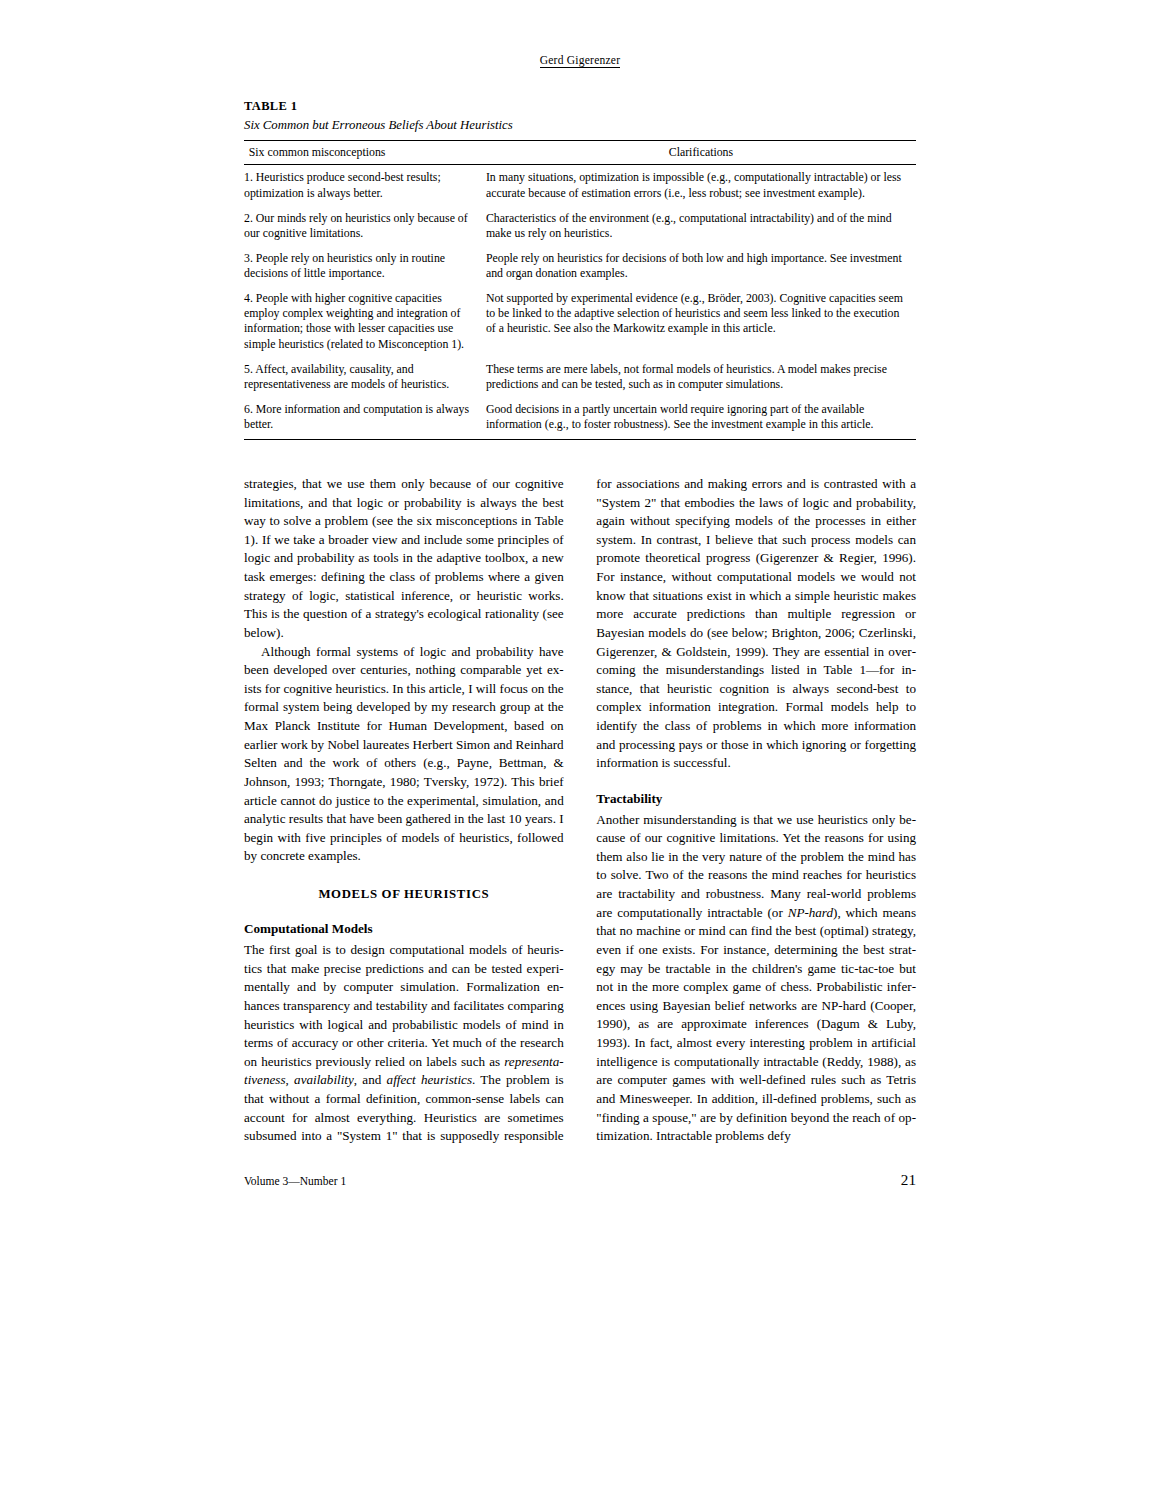Gerd Gigerenzer
TABLE 1
Six Common but Erroneous Beliefs About Heuristics
| Six common misconceptions | Clarifications |
| --- | --- |
| 1. Heuristics produce second-best results; optimization is always better. | In many situations, optimization is impossible (e.g., computationally intractable) or less accurate because of estimation errors (i.e., less robust; see investment example). |
| 2. Our minds rely on heuristics only because of our cognitive limitations. | Characteristics of the environment (e.g., computational intractability) and of the mind make us rely on heuristics. |
| 3. People rely on heuristics only in routine decisions of little importance. | People rely on heuristics for decisions of both low and high importance. See investment and organ donation examples. |
| 4. People with higher cognitive capacities employ complex weighting and integration of information; those with lesser capacities use simple heuristics (related to Misconception 1). | Not supported by experimental evidence (e.g., Bröder, 2003). Cognitive capacities seem to be linked to the adaptive selection of heuristics and seem less linked to the execution of a heuristic. See also the Markowitz example in this article. |
| 5. Affect, availability, causality, and representativeness are models of heuristics. | These terms are mere labels, not formal models of heuristics. A model makes precise predictions and can be tested, such as in computer simulations. |
| 6. More information and computation is always better. | Good decisions in a partly uncertain world require ignoring part of the available information (e.g., to foster robustness). See the investment example in this article. |
strategies, that we use them only because of our cognitive limitations, and that logic or probability is always the best way to solve a problem (see the six misconceptions in Table 1). If we take a broader view and include some principles of logic and probability as tools in the adaptive toolbox, a new task emerges: defining the class of problems where a given strategy of logic, statistical inference, or heuristic works. This is the question of a strategy's ecological rationality (see below).
Although formal systems of logic and probability have been developed over centuries, nothing comparable yet exists for cognitive heuristics. In this article, I will focus on the formal system being developed by my research group at the Max Planck Institute for Human Development, based on earlier work by Nobel laureates Herbert Simon and Reinhard Selten and the work of others (e.g., Payne, Bettman, & Johnson, 1993; Thorngate, 1980; Tversky, 1972). This brief article cannot do justice to the experimental, simulation, and analytic results that have been gathered in the last 10 years. I begin with five principles of models of heuristics, followed by concrete examples.
MODELS OF HEURISTICS
Computational Models
The first goal is to design computational models of heuristics that make precise predictions and can be tested experimentally and by computer simulation. Formalization enhances transparency and testability and facilitates comparing heuristics with logical and probabilistic models of mind in terms of accuracy or other criteria. Yet much of the research on heuristics previously relied on labels such as representativeness, availability, and affect heuristics. The problem is that without a formal definition, common-sense labels can account for almost everything. Heuristics are sometimes subsumed into a "System 1" that is supposedly responsible for associations and making errors and is contrasted with a "System 2" that embodies the laws of logic and probability, again without specifying models of the processes in either system. In contrast, I believe that such process models can promote theoretical progress (Gigerenzer & Regier, 1996). For instance, without computational models we would not know that situations exist in which a simple heuristic makes more accurate predictions than multiple regression or Bayesian models do (see below; Brighton, 2006; Czerlinski, Gigerenzer, & Goldstein, 1999). They are essential in overcoming the misunderstandings listed in Table 1—for instance, that heuristic cognition is always second-best to complex information integration. Formal models help to identify the class of problems in which more information and processing pays or those in which ignoring or forgetting information is successful.
Tractability
Another misunderstanding is that we use heuristics only because of our cognitive limitations. Yet the reasons for using them also lie in the very nature of the problem the mind has to solve. Two of the reasons the mind reaches for heuristics are tractability and robustness. Many real-world problems are computationally intractable (or NP-hard), which means that no machine or mind can find the best (optimal) strategy, even if one exists. For instance, determining the best strategy may be tractable in the children's game tic-tac-toe but not in the more complex game of chess. Probabilistic inferences using Bayesian belief networks are NP-hard (Cooper, 1990), as are approximate inferences (Dagum & Luby, 1993). In fact, almost every interesting problem in artificial intelligence is computationally intractable (Reddy, 1988), as are computer games with well-defined rules such as Tetris and Minesweeper. In addition, ill-defined problems, such as "finding a spouse," are by definition beyond the reach of optimization. Intractable problems defy
Volume 3—Number 1
21